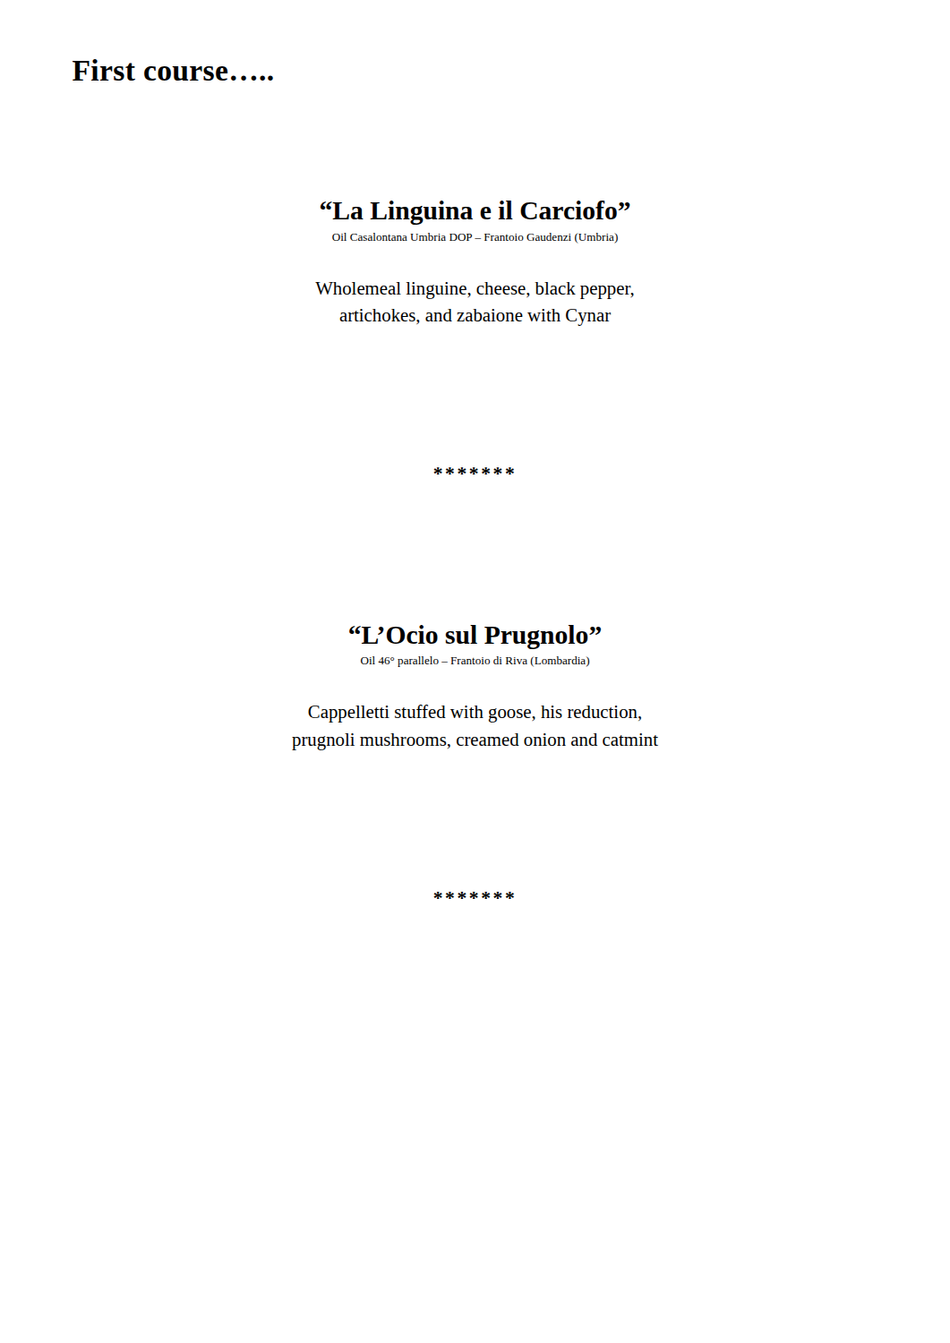First course…..
“La Linguina e il Carciofo”
Oil Casalontana Umbria DOP – Frantoio Gaudenzi (Umbria)
Wholemeal linguine, cheese, black pepper,
artichokes, and zabaione with Cynar
*******
“L’Ocio sul Prugnolo”
Oil 46° parallelo – Frantoio di Riva (Lombardia)
Cappelletti stuffed with goose, his reduction,
prugnoli mushrooms, creamed onion and catmint
*******